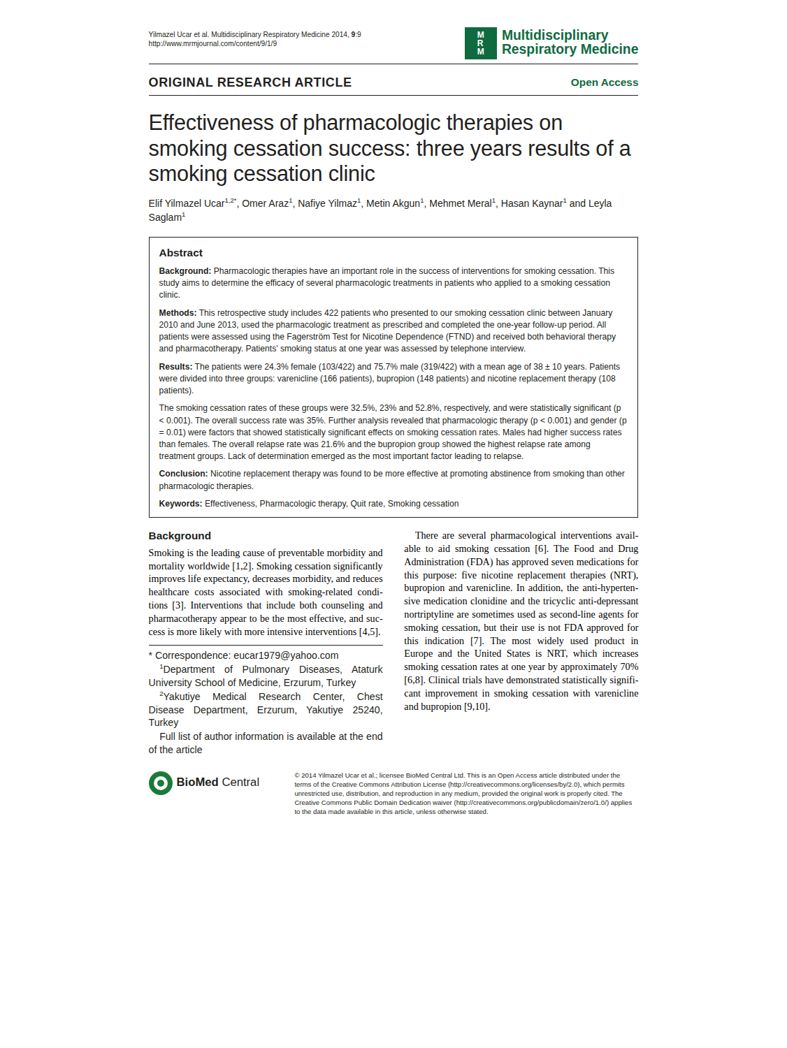Yilmazel Ucar et al. Multidisciplinary Respiratory Medicine 2014, 9:9
http://www.mrmjournal.com/content/9/1/9
M
R
M
Multidisciplinary
Respiratory Medicine
ORIGINAL RESEARCH ARTICLE
Open Access
Effectiveness of pharmacologic therapies on smoking cessation success: three years results of a smoking cessation clinic
Elif Yilmazel Ucar1,2*, Omer Araz1, Nafiye Yilmaz1, Metin Akgun1, Mehmet Meral1, Hasan Kaynar1 and Leyla Saglam1
Abstract
Background: Pharmacologic therapies have an important role in the success of interventions for smoking cessation. This study aims to determine the efficacy of several pharmacologic treatments in patients who applied to a smoking cessation clinic.
Methods: This retrospective study includes 422 patients who presented to our smoking cessation clinic between January 2010 and June 2013, used the pharmacologic treatment as prescribed and completed the one-year follow-up period. All patients were assessed using the Fagerström Test for Nicotine Dependence (FTND) and received both behavioral therapy and pharmacotherapy. Patients' smoking status at one year was assessed by telephone interview.
Results: The patients were 24.3% female (103/422) and 75.7% male (319/422) with a mean age of 38 ± 10 years. Patients were divided into three groups: varenicline (166 patients), bupropion (148 patients) and nicotine replacement therapy (108 patients).
The smoking cessation rates of these groups were 32.5%, 23% and 52.8%, respectively, and were statistically significant (p < 0.001). The overall success rate was 35%. Further analysis revealed that pharmacologic therapy (p < 0.001) and gender (p = 0.01) were factors that showed statistically significant effects on smoking cessation rates. Males had higher success rates than females. The overall relapse rate was 21.6% and the bupropion group showed the highest relapse rate among treatment groups. Lack of determination emerged as the most important factor leading to relapse.
Conclusion: Nicotine replacement therapy was found to be more effective at promoting abstinence from smoking than other pharmacologic therapies.
Keywords: Effectiveness, Pharmacologic therapy, Quit rate, Smoking cessation
Background
Smoking is the leading cause of preventable morbidity and mortality worldwide [1,2]. Smoking cessation significantly improves life expectancy, decreases morbidity, and reduces healthcare costs associated with smoking-related conditions [3]. Interventions that include both counseling and pharmacotherapy appear to be the most effective, and success is more likely with more intensive interventions [4,5].
* Correspondence: eucar1979@yahoo.com
1Department of Pulmonary Diseases, Ataturk University School of Medicine, Erzurum, Turkey
2Yakutiye Medical Research Center, Chest Disease Department, Erzurum, Yakutiye 25240, Turkey
Full list of author information is available at the end of the article
There are several pharmacological interventions available to aid smoking cessation [6]. The Food and Drug Administration (FDA) has approved seven medications for this purpose: five nicotine replacement therapies (NRT), bupropion and varenicline. In addition, the anti-hypertensive medication clonidine and the tricyclic anti-depressant nortriptyline are sometimes used as second-line agents for smoking cessation, but their use is not FDA approved for this indication [7]. The most widely used product in Europe and the United States is NRT, which increases smoking cessation rates at one year by approximately 70% [6,8]. Clinical trials have demonstrated statistically significant improvement in smoking cessation with varenicline and bupropion [9,10].
BioMed Central
© 2014 Yilmazel Ucar et al.; licensee BioMed Central Ltd. This is an Open Access article distributed under the terms of the Creative Commons Attribution License (http://creativecommons.org/licenses/by/2.0), which permits unrestricted use, distribution, and reproduction in any medium, provided the original work is properly cited. The Creative Commons Public Domain Dedication waiver (http://creativecommons.org/publicdomain/zero/1.0/) applies to the data made available in this article, unless otherwise stated.